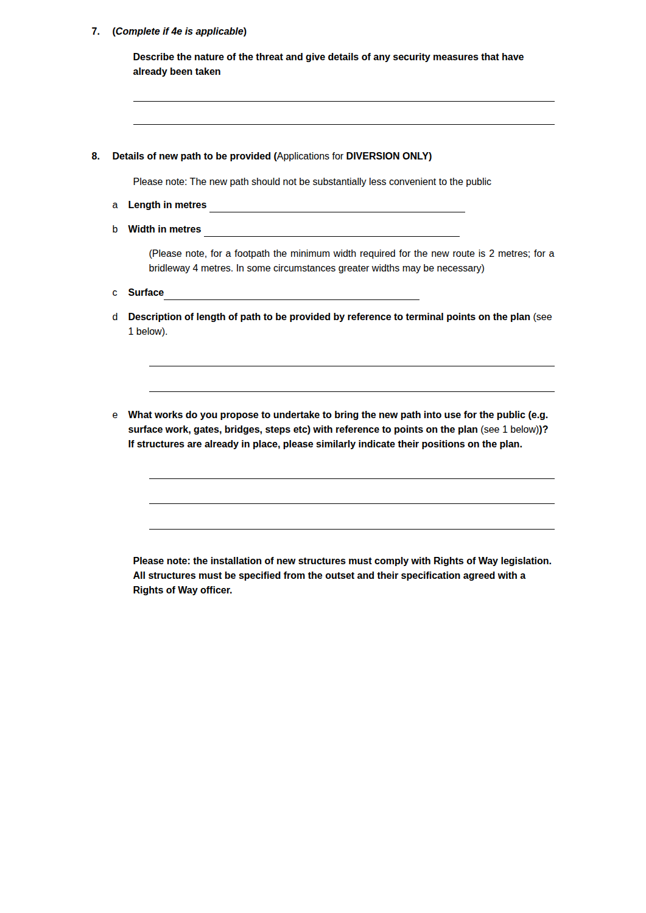7. (Complete if 4e is applicable)
Describe the nature of the threat and give details of any security measures that have already been taken
8. Details of new path to be provided (Applications for DIVERSION ONLY)
Please note: The new path should not be substantially less convenient to the public
a Length in metres
b Width in metres
(Please note, for a footpath the minimum width required for the new route is 2 metres; for a bridleway 4 metres. In some circumstances greater widths may be necessary)
c Surface
d Description of length of path to be provided by reference to terminal points on the plan (see 1 below).
e What works do you propose to undertake to bring the new path into use for the public (e.g. surface work, gates, bridges, steps etc) with reference to points on the plan (see 1 below))? If structures are already in place, please similarly indicate their positions on the plan.
Please note: the installation of new structures must comply with Rights of Way legislation. All structures must be specified from the outset and their specification agreed with a Rights of Way officer.